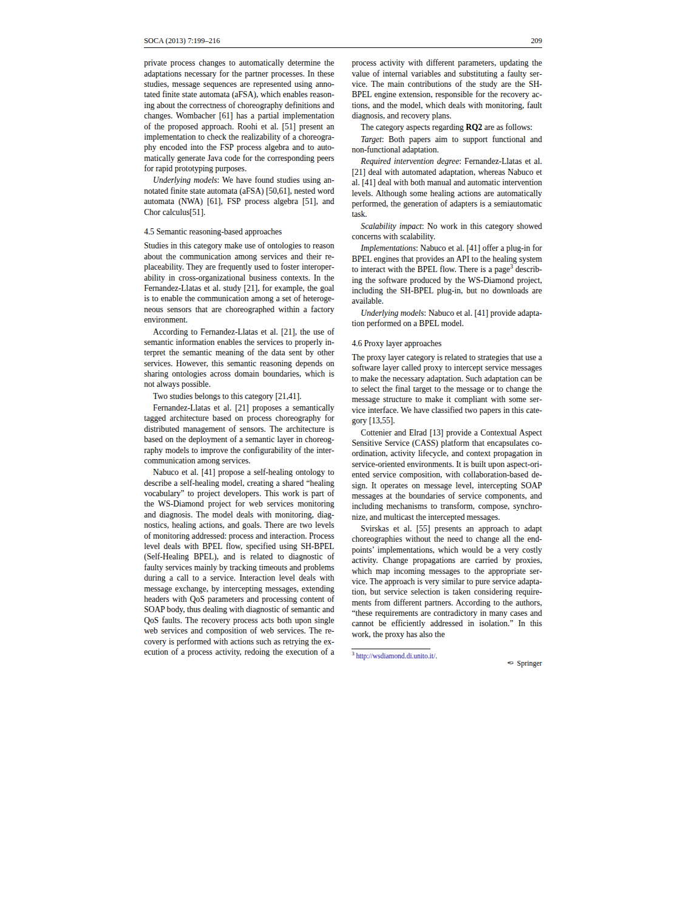SOCA (2013) 7:199–216
209
private process changes to automatically determine the adaptations necessary for the partner processes. In these studies, message sequences are represented using annotated finite state automata (aFSA), which enables reasoning about the correctness of choreography definitions and changes. Wombacher [61] has a partial implementation of the proposed approach. Roohi et al. [51] present an implementation to check the realizability of a choreography encoded into the FSP process algebra and to automatically generate Java code for the corresponding peers for rapid prototyping purposes.
Underlying models: We have found studies using annotated finite state automata (aFSA) [50,61], nested word automata (NWA) [61], FSP process algebra [51], and Chor calculus[51].
4.5 Semantic reasoning-based approaches
Studies in this category make use of ontologies to reason about the communication among services and their replaceability. They are frequently used to foster interoperability in cross-organizational business contexts. In the Fernandez-Llatas et al. study [21], for example, the goal is to enable the communication among a set of heterogeneous sensors that are choreographed within a factory environment.
According to Fernandez-Llatas et al. [21], the use of semantic information enables the services to properly interpret the semantic meaning of the data sent by other services. However, this semantic reasoning depends on sharing ontologies across domain boundaries, which is not always possible.
Two studies belongs to this category [21,41].
Fernandez-Llatas et al. [21] proposes a semantically tagged architecture based on process choreography for distributed management of sensors. The architecture is based on the deployment of a semantic layer in choreography models to improve the configurability of the intercommunication among services.
Nabuco et al. [41] propose a self-healing ontology to describe a self-healing model, creating a shared “healing vocabulary” to project developers. This work is part of the WS-Diamond project for web services monitoring and diagnosis. The model deals with monitoring, diagnostics, healing actions, and goals. There are two levels of monitoring addressed: process and interaction. Process level deals with BPEL flow, specified using SH-BPEL (Self-Healing BPEL), and is related to diagnostic of faulty services mainly by tracking timeouts and problems during a call to a service. Interaction level deals with message exchange, by intercepting messages, extending headers with QoS parameters and processing content of SOAP body, thus dealing with diagnostic of semantic and QoS faults. The recovery process acts both upon single web services and composition of web services. The recovery is performed with actions such as retrying the execution of a process activity, redoing the execution of a process activity with different parameters, updating the value of internal variables and substituting a faulty service. The main contributions of the study are the SH-BPEL engine extension, responsible for the recovery actions, and the model, which deals with monitoring, fault diagnosis, and recovery plans.
The category aspects regarding RQ2 are as follows:
Target: Both papers aim to support functional and non-functional adaptation.
Required intervention degree: Fernandez-Llatas et al. [21] deal with automated adaptation, whereas Nabuco et al. [41] deal with both manual and automatic intervention levels. Although some healing actions are automatically performed, the generation of adapters is a semiautomatic task.
Scalability impact: No work in this category showed concerns with scalability.
Implementations: Nabuco et al. [41] offer a plug-in for BPEL engines that provides an API to the healing system to interact with the BPEL flow. There is a page3 describing the software produced by the WS-Diamond project, including the SH-BPEL plug-in, but no downloads are available.
Underlying models: Nabuco et al. [41] provide adaptation performed on a BPEL model.
4.6 Proxy layer approaches
The proxy layer category is related to strategies that use a software layer called proxy to intercept service messages to make the necessary adaptation. Such adaptation can be to select the final target to the message or to change the message structure to make it compliant with some service interface. We have classified two papers in this category [13,55].
Cottenier and Elrad [13] provide a Contextual Aspect Sensitive Service (CASS) platform that encapsulates coordination, activity lifecycle, and context propagation in service-oriented environments. It is built upon aspect-oriented service composition, with collaboration-based design. It operates on message level, intercepting SOAP messages at the boundaries of service components, and including mechanisms to transform, compose, synchronize, and multicast the intercepted messages.
Svirskas et al. [55] presents an approach to adapt choreographies without the need to change all the endpoints’ implementations, which would be a very costly activity. Change propagations are carried by proxies, which map incoming messages to the appropriate service. The approach is very similar to pure service adaptation, but service selection is taken considering requirements from different partners. According to the authors, “these requirements are contradictory in many cases and cannot be efficiently addressed in isolation.” In this work, the proxy has also the
3 http://wsdiamond.di.unito.it/.
✑ Springer